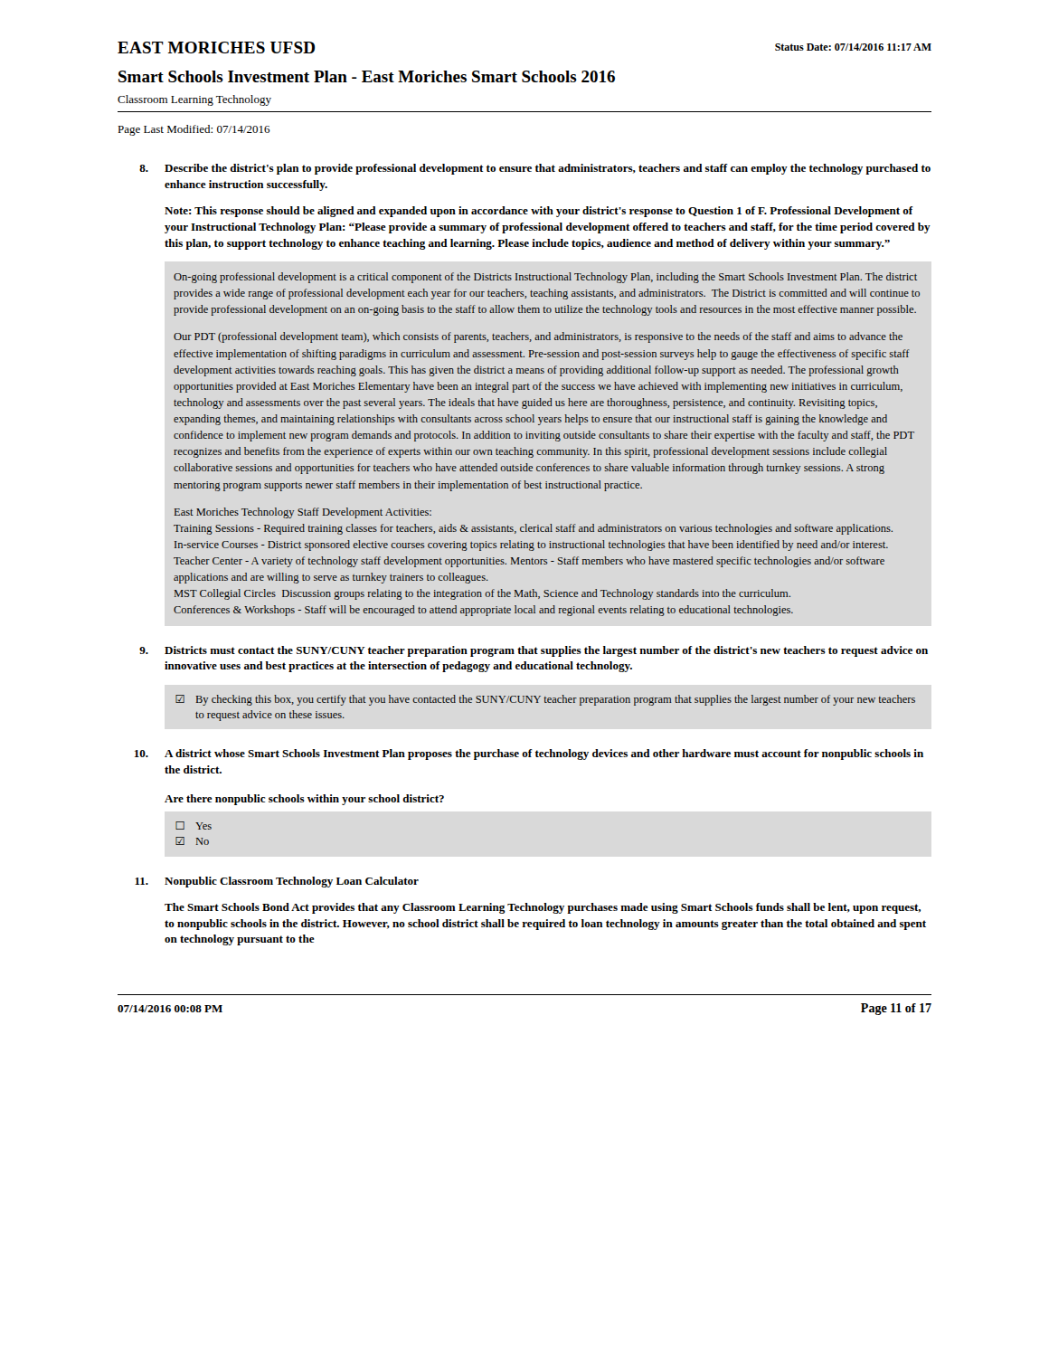EAST MORICHES UFSD
Status Date: 07/14/2016 11:17 AM
Smart Schools Investment Plan - East Moriches Smart Schools 2016
Classroom Learning Technology
Page Last Modified: 07/14/2016
8.
Describe the district's plan to provide professional development to ensure that administrators, teachers and staff can employ the technology purchased to enhance instruction successfully.
Note: This response should be aligned and expanded upon in accordance with your district's response to Question 1 of F. Professional Development of your Instructional Technology Plan: “Please provide a summary of professional development offered to teachers and staff, for the time period covered by this plan, to support technology to enhance teaching and learning. Please include topics, audience and method of delivery within your summary.”
On-going professional development is a critical component of the Districts Instructional Technology Plan, including the Smart Schools Investment Plan. The district provides a wide range of professional development each year for our teachers, teaching assistants, and administrators. The District is committed and will continue to provide professional development on an on-going basis to the staff to allow them to utilize the technology tools and resources in the most effective manner possible.
Our PDT (professional development team), which consists of parents, teachers, and administrators, is responsive to the needs of the staff and aims to advance the effective implementation of shifting paradigms in curriculum and assessment. Pre-session and post-session surveys help to gauge the effectiveness of specific staff development activities towards reaching goals. This has given the district a means of providing additional follow-up support as needed. The professional growth opportunities provided at East Moriches Elementary have been an integral part of the success we have achieved with implementing new initiatives in curriculum, technology and assessments over the past several years. The ideals that have guided us here are thoroughness, persistence, and continuity. Revisiting topics, expanding themes, and maintaining relationships with consultants across school years helps to ensure that our instructional staff is gaining the knowledge and confidence to implement new program demands and protocols. In addition to inviting outside consultants to share their expertise with the faculty and staff, the PDT recognizes and benefits from the experience of experts within our own teaching community. In this spirit, professional development sessions include collegial collaborative sessions and opportunities for teachers who have attended outside conferences to share valuable information through turnkey sessions. A strong mentoring program supports newer staff members in their implementation of best instructional practice.
East Moriches Technology Staff Development Activities:
Training Sessions - Required training classes for teachers, aids & assistants, clerical staff and administrators on various technologies and software applications.
In-service Courses - District sponsored elective courses covering topics relating to instructional technologies that have been identified by need and/or interest.
Teacher Center - A variety of technology staff development opportunities. Mentors - Staff members who have mastered specific technologies and/or software applications and are willing to serve as turnkey trainers to colleagues.
MST Collegial Circles Discussion groups relating to the integration of the Math, Science and Technology standards into the curriculum.
Conferences & Workshops - Staff will be encouraged to attend appropriate local and regional events relating to educational technologies.
9.
Districts must contact the SUNY/CUNY teacher preparation program that supplies the largest number of the district's new teachers to request advice on innovative uses and best practices at the intersection of pedagogy and educational technology.
☑
By checking this box, you certify that you have contacted the SUNY/CUNY teacher preparation program that supplies the largest number of your new teachers to request advice on these issues.
10.
A district whose Smart Schools Investment Plan proposes the purchase of technology devices and other hardware must account for nonpublic schools in the district.
Are there nonpublic schools within your school district?
☐Yes
☑No
11.
Nonpublic Classroom Technology Loan Calculator
The Smart Schools Bond Act provides that any Classroom Learning Technology purchases made using Smart Schools funds shall be lent, upon request, to nonpublic schools in the district. However, no school district shall be required to loan technology in amounts greater than the total obtained and spent on technology pursuant to the
07/14/2016 00:08 PM
Page 11 of 17